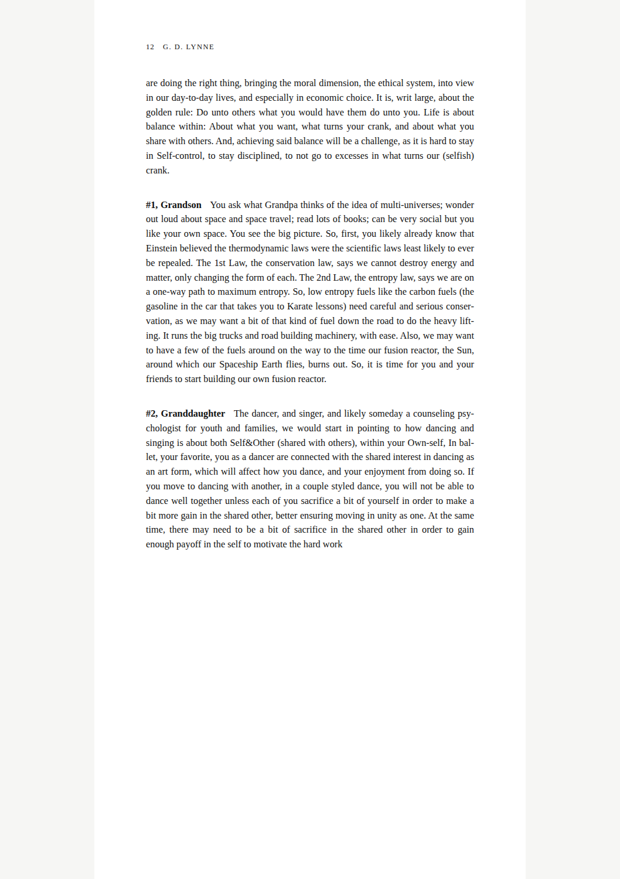12 G. D. Lynne
are doing the right thing, bringing the moral dimension, the ethical system, into view in our day-to-day lives, and especially in economic choice. It is, writ large, about the golden rule: Do unto others what you would have them do unto you. Life is about balance within: About what you want, what turns your crank, and about what you share with others. And, achieving said balance will be a challenge, as it is hard to stay in Self-control, to stay disciplined, to not go to excesses in what turns our (selfish) crank.
#1, Grandson You ask what Grandpa thinks of the idea of multi-universes; wonder out loud about space and space travel; read lots of books; can be very social but you like your own space. You see the big picture. So, first, you likely already know that Einstein believed the thermodynamic laws were the scientific laws least likely to ever be repealed. The 1st Law, the conservation law, says we cannot destroy energy and matter, only changing the form of each. The 2nd Law, the entropy law, says we are on a one-way path to maximum entropy. So, low entropy fuels like the carbon fuels (the gasoline in the car that takes you to Karate lessons) need careful and serious conservation, as we may want a bit of that kind of fuel down the road to do the heavy lifting. It runs the big trucks and road building machinery, with ease. Also, we may want to have a few of the fuels around on the way to the time our fusion reactor, the Sun, around which our Spaceship Earth flies, burns out. So, it is time for you and your friends to start building our own fusion reactor.
#2, Granddaughter The dancer, and singer, and likely someday a counseling psychologist for youth and families, we would start in pointing to how dancing and singing is about both Self&Other (shared with others), within your Own-self, In ballet, your favorite, you as a dancer are connected with the shared interest in dancing as an art form, which will affect how you dance, and your enjoyment from doing so. If you move to dancing with another, in a couple styled dance, you will not be able to dance well together unless each of you sacrifice a bit of yourself in order to make a bit more gain in the shared other, better ensuring moving in unity as one. At the same time, there may need to be a bit of sacrifice in the shared other in order to gain enough payoff in the self to motivate the hard work